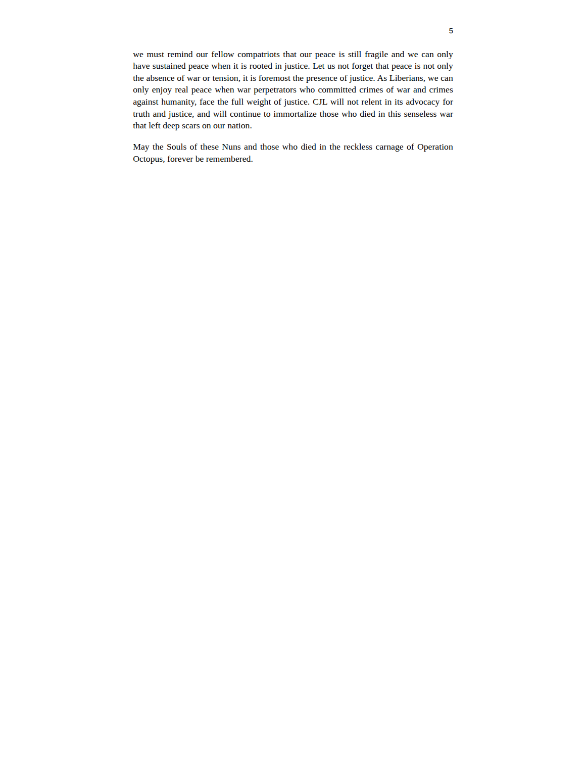5
we must remind our fellow compatriots that our peace is still fragile and we can only have sustained peace when it is rooted in justice. Let us not forget that peace is not only the absence of war or tension, it is foremost the presence of justice. As Liberians, we can only enjoy real peace when war perpetrators who committed crimes of war and crimes against humanity, face the full weight of justice. CJL will not relent in its advocacy for truth and justice, and will continue to immortalize those who died in this senseless war that left deep scars on our nation.
May the Souls of these Nuns and those who died in the reckless carnage of Operation Octopus, forever be remembered.